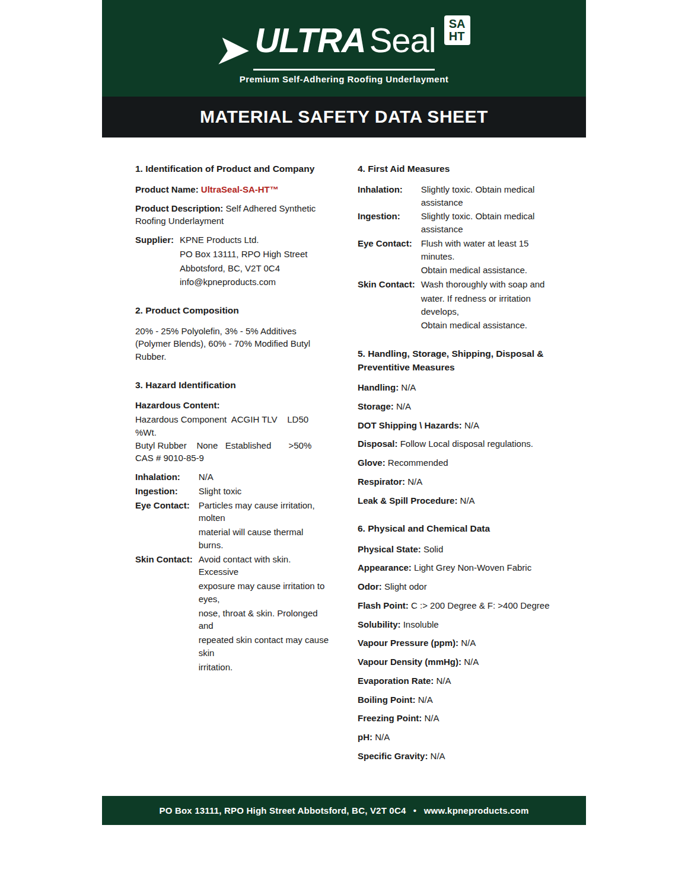➤ ULTRA Seal SA HT
Premium Self-Adhering Roofing Underlayment
MATERIAL SAFETY DATA SHEET
1. Identification of Product and Company
Product Name: UltraSeal-SA-HT™
Product Description: Self Adhered Synthetic Roofing Underlayment
Supplier:
KPNE Products Ltd.
PO Box 13111, RPO High Street
Abbotsford, BC, V2T 0C4
info@kpneproducts.com
2. Product Composition
20% - 25% Polyolefin, 3% - 5% Additives (Polymer Blends), 60% - 70% Modified Butyl Rubber.
3. Hazard Identification
Hazardous Content:
Hazardous Component ACGIH TLV LD50 %Wt.
Butyl Rubber None Established >50%
CAS # 9010-85-9
Inhalation:
N/A
Ingestion:
Slight toxic
Eye Contact:
Particles may cause irritation, molten
material will cause thermal burns.
Skin Contact:
Avoid contact with skin. Excessive
exposure may cause irritation to eyes,
nose, throat & skin. Prolonged and
repeated skin contact may cause skin
irritation.
4. First Aid Measures
Inhalation:
Slightly toxic. Obtain medical assistance
Ingestion:
Slightly toxic. Obtain medical assistance
Eye Contact:
Flush with water at least 15 minutes.
Obtain medical assistance.
Skin Contact:
Wash thoroughly with soap and
water. If redness or irritation develops,
Obtain medical assistance.
5. Handling, Storage, Shipping, Disposal & Preventitive Measures
Handling: N/A
Storage: N/A
DOT Shipping \ Hazards: N/A
Disposal: Follow Local disposal regulations.
Glove: Recommended
Respirator: N/A
Leak & Spill Procedure: N/A
6. Physical and Chemical Data
Physical State: Solid
Appearance: Light Grey Non-Woven Fabric
Odor: Slight odor
Flash Point: C :> 200 Degree & F: >400 Degree
Solubility: Insoluble
Vapour Pressure (ppm): N/A
Vapour Density (mmHg): N/A
Evaporation Rate: N/A
Boiling Point: N/A
Freezing Point: N/A
pH: N/A
Specific Gravity: N/A
PO Box 13111, RPO High Street Abbotsford, BC, V2T 0C4 • www.kpneproducts.com